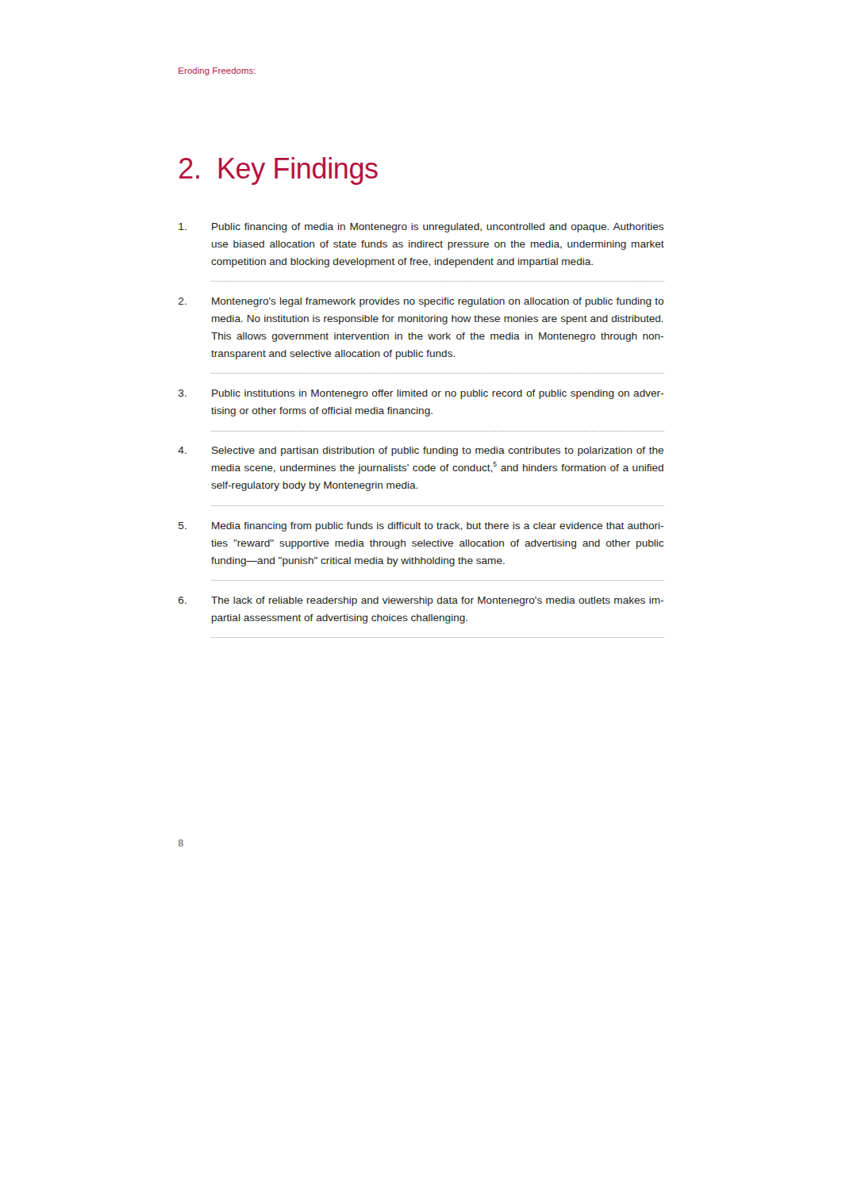Eroding Freedoms:
2. Key Findings
Public financing of media in Montenegro is unregulated, uncontrolled and opaque. Authorities use biased allocation of state funds as indirect pressure on the media, undermining market competition and blocking development of free, independent and impartial media.
Montenegro's legal framework provides no specific regulation on allocation of public funding to media. No institution is responsible for monitoring how these monies are spent and distributed. This allows government intervention in the work of the media in Montenegro through non-transparent and selective allocation of public funds.
Public institutions in Montenegro offer limited or no public record of public spending on advertising or other forms of official media financing.
Selective and partisan distribution of public funding to media contributes to polarization of the media scene, undermines the journalists' code of conduct,5 and hinders formation of a unified self-regulatory body by Montenegrin media.
Media financing from public funds is difficult to track, but there is a clear evidence that authorities "reward" supportive media through selective allocation of advertising and other public funding—and "punish" critical media by withholding the same.
The lack of reliable readership and viewership data for Montenegro's media outlets makes impartial assessment of advertising choices challenging.
8